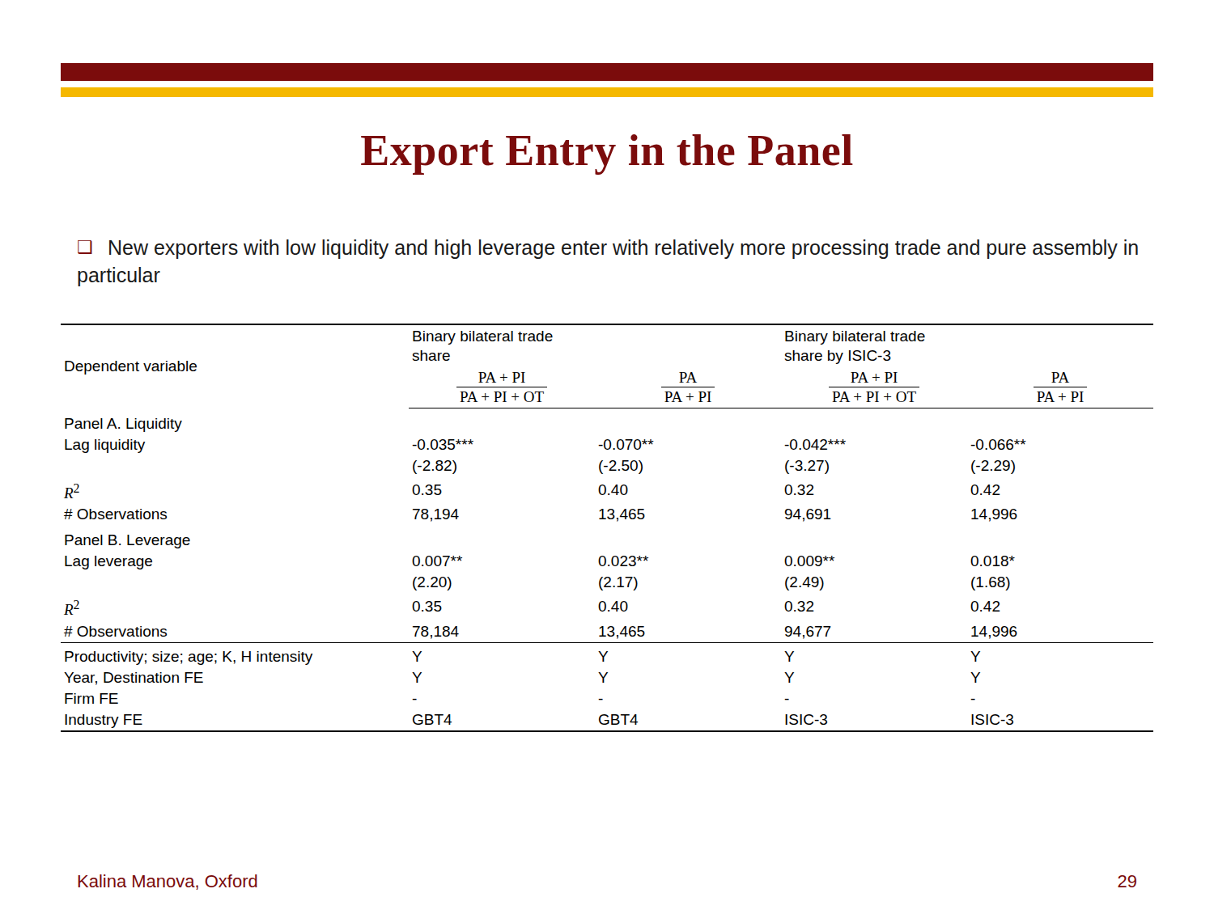Export Entry in the Panel
❑New exporters with low liquidity and high leverage enter with relatively more processing trade and pure assembly in particular
| Dependent variable | Binary bilateral trade share | Binary bilateral trade share by ISIC-3 |
| PA + PI PA + PI + OT | PA PA + PI | PA + PI PA + PI + OT | PA PA + PI |
| Panel A. Liquidity | | | | |
| Lag liquidity | -0.035*** | -0.070** | -0.042*** | -0.066** |
| | (-2.82) | (-2.50) | (-3.27) | (-2.29) |
| R 2 | 0.35 | 0.40 | 0.32 | 0.42 |
| # Observations | 78,194 | 13,465 | 94,691 | 14,996 |
| Panel B. Leverage | | | | |
| Lag leverage | 0.007** | 0.023** | 0.009** | 0.018* |
| | (2.20) | (2.17) | (2.49) | (1.68) |
| R 2 | 0.35 | 0.40 | 0.32 | 0.42 |
| # Observations | 78,184 | 13,465 | 94,677 | 14,996 |
| Productivity; size; age; K, H intensity | Y | Y | Y | Y |
| Year, Destination FE | Y | Y | Y | Y |
| Firm FE | - | - | - | - |
| Industry FE | GBT4 | GBT4 | ISIC-3 | ISIC-3 |
Kalina Manova, Oxford
29